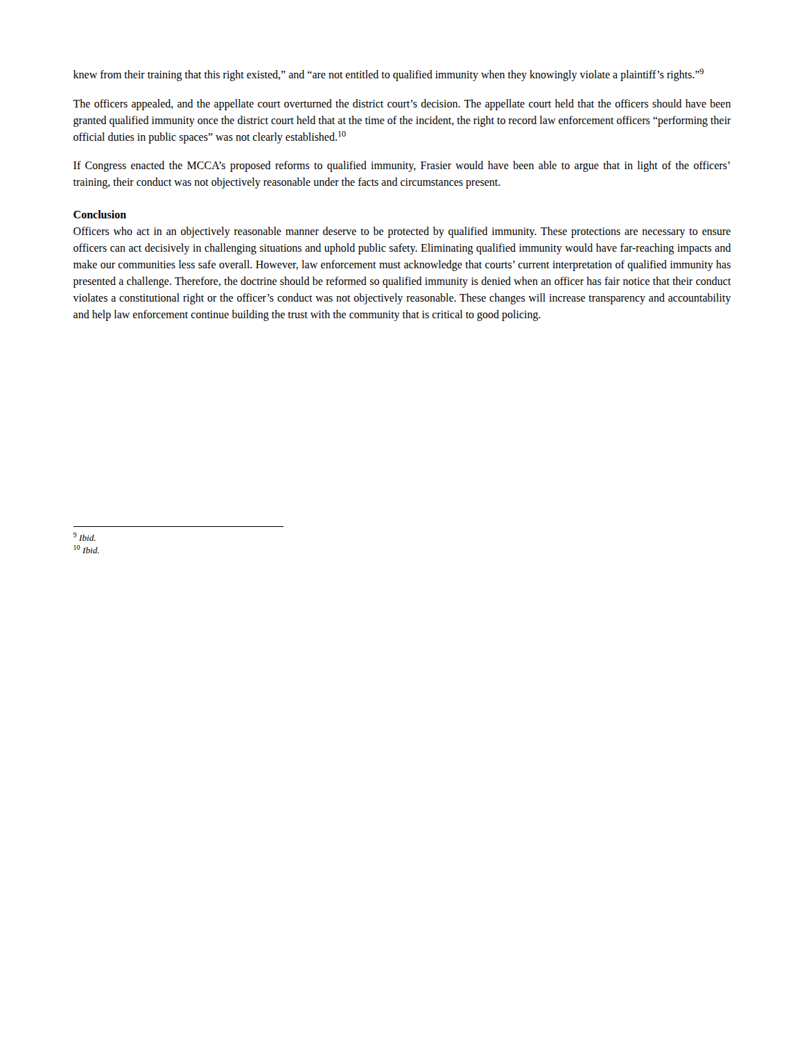knew from their training that this right existed,” and “are not entitled to qualified immunity when they knowingly violate a plaintiff’s rights.”9
The officers appealed, and the appellate court overturned the district court’s decision. The appellate court held that the officers should have been granted qualified immunity once the district court held that at the time of the incident, the right to record law enforcement officers “performing their official duties in public spaces” was not clearly established.10
If Congress enacted the MCCA’s proposed reforms to qualified immunity, Frasier would have been able to argue that in light of the officers’ training, their conduct was not objectively reasonable under the facts and circumstances present.
Conclusion
Officers who act in an objectively reasonable manner deserve to be protected by qualified immunity. These protections are necessary to ensure officers can act decisively in challenging situations and uphold public safety. Eliminating qualified immunity would have far-reaching impacts and make our communities less safe overall. However, law enforcement must acknowledge that courts’ current interpretation of qualified immunity has presented a challenge. Therefore, the doctrine should be reformed so qualified immunity is denied when an officer has fair notice that their conduct violates a constitutional right or the officer’s conduct was not objectively reasonable. These changes will increase transparency and accountability and help law enforcement continue building the trust with the community that is critical to good policing.
9 Ibid.
10 Ibid.